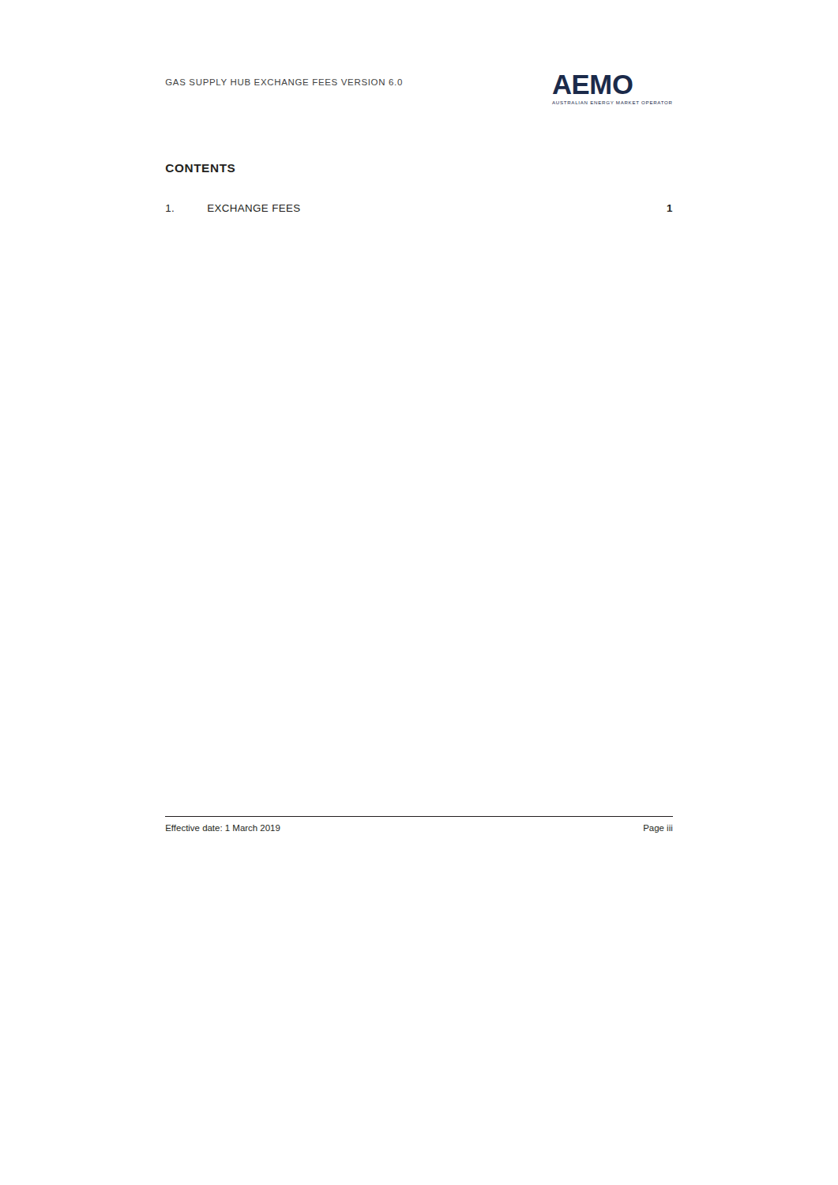Gas Supply Hub Exchange Fees Version 6.0
AEMO Australian Energy Market Operator
Contents
1. Exchange Fees 1
Effective date: 1 March 2019 Page iii